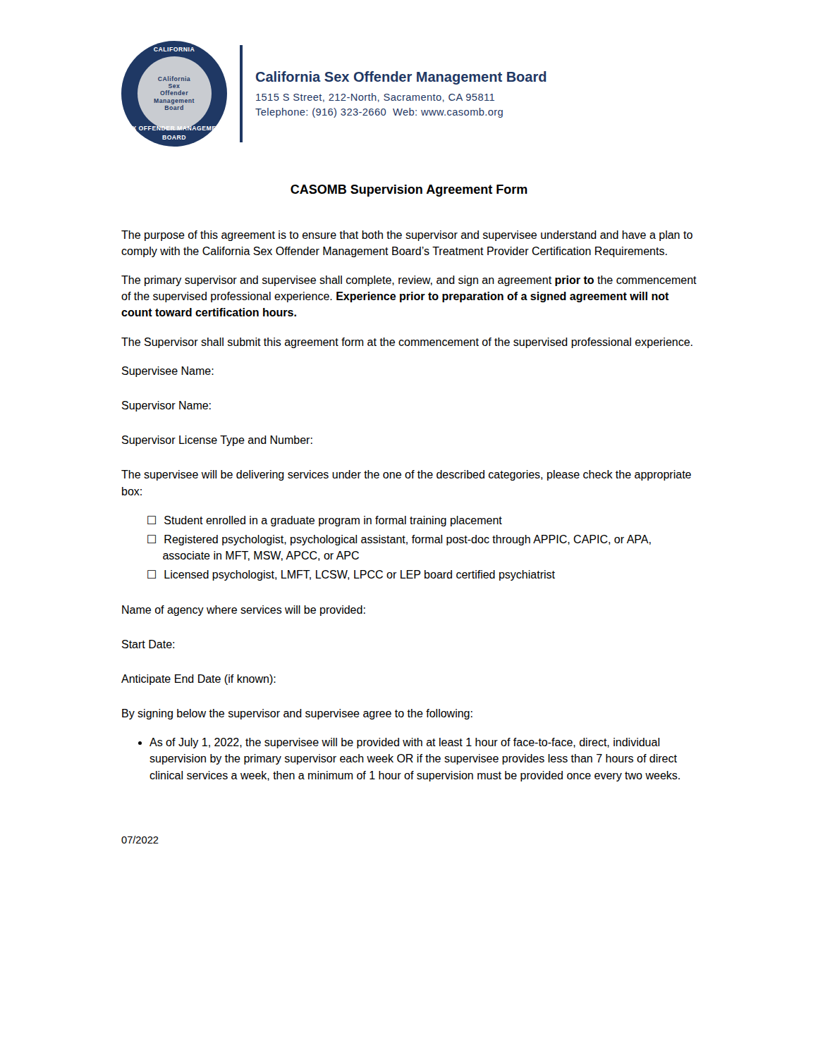CALIFORNIA
CAlifornia
Sex
Offender
Management
Board
SEX OFFENDER MANAGEMENT BOARD
California Sex Offender Management Board
1515 S Street, 212-North, Sacramento, CA 95811
Telephone: (916) 323-2660 Web: www.casomb.org
CASOMB Supervision Agreement Form
The purpose of this agreement is to ensure that both the supervisor and supervisee understand and have a plan to comply with the California Sex Offender Management Board’s Treatment Provider Certification Requirements.
The primary supervisor and supervisee shall complete, review, and sign an agreement prior to the commencement of the supervised professional experience. Experience prior to preparation of a signed agreement will not count toward certification hours.
The Supervisor shall submit this agreement form at the commencement of the supervised professional experience.
Supervisee Name:
Supervisor Name:
Supervisor License Type and Number:
The supervisee will be delivering services under the one of the described categories, please check the appropriate box:
☐Student enrolled in a graduate program in formal training placement
☐Registered psychologist, psychological assistant, formal post-doc through APPIC, CAPIC, or APA, associate in MFT, MSW, APCC, or APC
☐Licensed psychologist, LMFT, LCSW, LPCC or LEP board certified psychiatrist
Name of agency where services will be provided:
Start Date:
Anticipate End Date (if known):
By signing below the supervisor and supervisee agree to the following:
As of July 1, 2022, the supervisee will be provided with at least 1 hour of face-to-face, direct, individual supervision by the primary supervisor each week OR if the supervisee provides less than 7 hours of direct clinical services a week, then a minimum of 1 hour of supervision must be provided once every two weeks.
07/2022